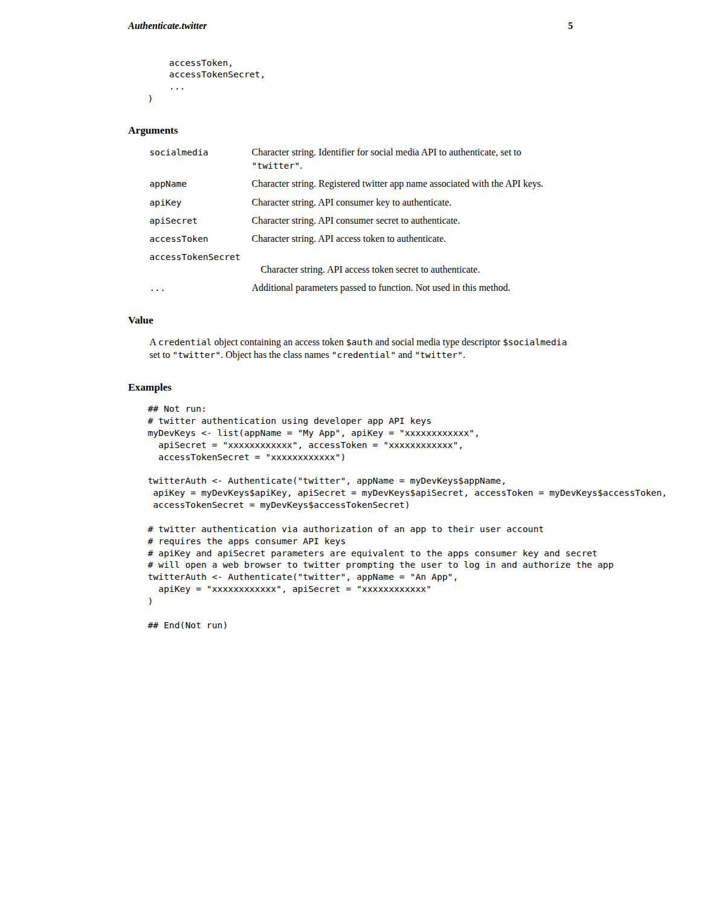Authenticate.twitter 5
    accessToken,
    accessTokenSecret,
    ...
)
Arguments
socialmedia
Character string. Identifier for social media API to authenticate, set to "twitter".
appName
Character string. Registered twitter app name associated with the API keys.
apiKey
Character string. API consumer key to authenticate.
apiSecret
Character string. API consumer secret to authenticate.
accessToken
Character string. API access token to authenticate.
accessTokenSecret
Character string. API access token secret to authenticate.
...
Additional parameters passed to function. Not used in this method.
Value
A credential object containing an access token $auth and social media type descriptor $socialmedia set to "twitter". Object has the class names "credential" and "twitter".
Examples
## Not run:
# twitter authentication using developer app API keys
myDevKeys <- list(appName = "My App", apiKey = "xxxxxxxxxxxx",
  apiSecret = "xxxxxxxxxxxx", accessToken = "xxxxxxxxxxxx",
  accessTokenSecret = "xxxxxxxxxxxx")

twitterAuth <- Authenticate("twitter", appName = myDevKeys$appName,
 apiKey = myDevKeys$apiKey, apiSecret = myDevKeys$apiSecret, accessToken = myDevKeys$accessToken,
 accessTokenSecret = myDevKeys$accessTokenSecret)

# twitter authentication via authorization of an app to their user account
# requires the apps consumer API keys
# apiKey and apiSecret parameters are equivalent to the apps consumer key and secret
# will open a web browser to twitter prompting the user to log in and authorize the app
twitterAuth <- Authenticate("twitter", appName = "An App",
  apiKey = "xxxxxxxxxxxx", apiSecret = "xxxxxxxxxxxx"
)

## End(Not run)